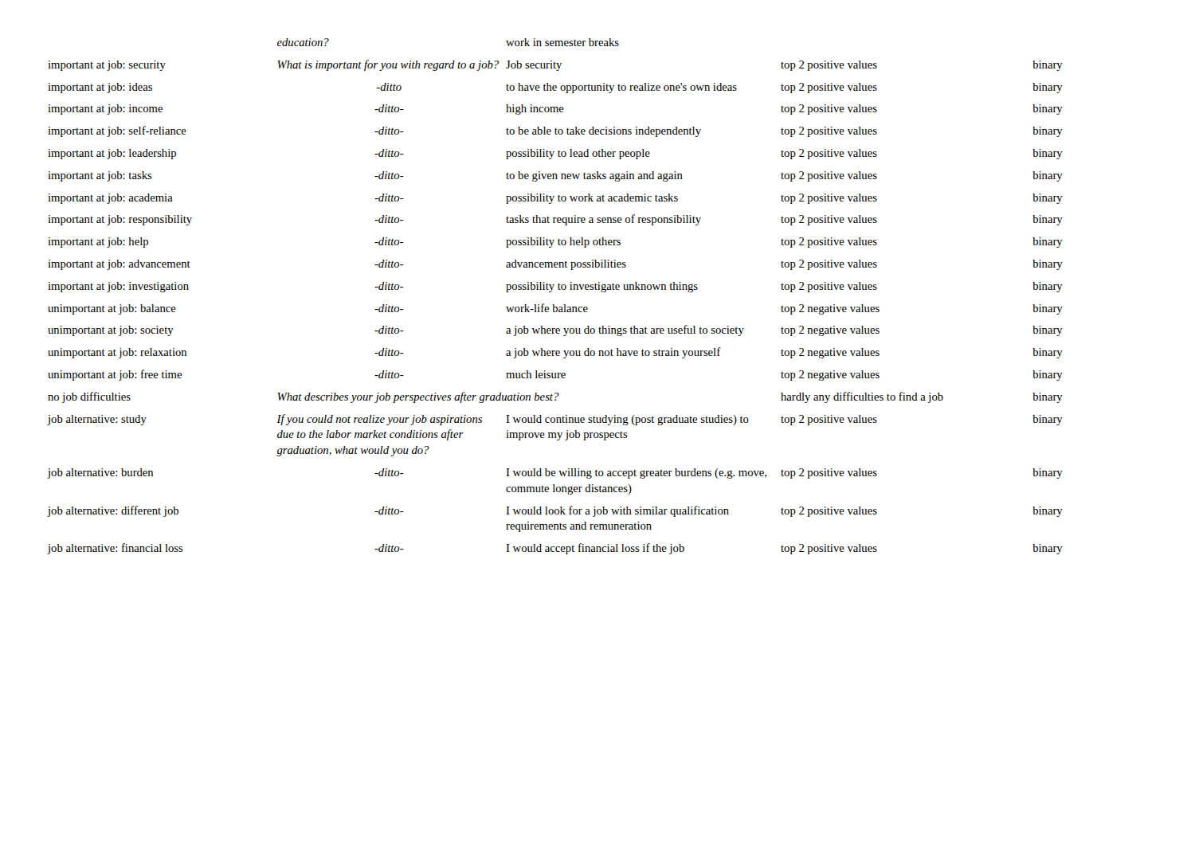| | education? | work in semester breaks | | |
| important at job: security | What is important for you with regard to a job? | Job security | top 2 positive values | binary |
| important at job: ideas | -ditto | to have the opportunity to realize one's own ideas | top 2 positive values | binary |
| important at job: income | -ditto- | high income | top 2 positive values | binary |
| important at job: self-reliance | -ditto- | to be able to take decisions independently | top 2 positive values | binary |
| important at job: leadership | -ditto- | possibility to lead other people | top 2 positive values | binary |
| important at job: tasks | -ditto- | to be given new tasks again and again | top 2 positive values | binary |
| important at job: academia | -ditto- | possibility to work at academic tasks | top 2 positive values | binary |
| important at job: responsibility | -ditto- | tasks that require a sense of responsibility | top 2 positive values | binary |
| important at job: help | -ditto- | possibility to help others | top 2 positive values | binary |
| important at job: advancement | -ditto- | advancement possibilities | top 2 positive values | binary |
| important at job: investigation | -ditto- | possibility to investigate unknown things | top 2 positive values | binary |
| unimportant at job: balance | -ditto- | work-life balance | top 2 negative values | binary |
| unimportant at job: society | -ditto- | a job where you do things that are useful to society | top 2 negative values | binary |
| unimportant at job: relaxation | -ditto- | a job where you do not have to strain yourself | top 2 negative values | binary |
| unimportant at job: free time | -ditto- | much leisure | top 2 negative values | binary |
| no job difficulties | What describes your job perspectives after graduation best? | hardly any difficulties to find a job | binary |
| job alternative: study | If you could not realize your job aspirations due to the labor market conditions after graduation, what would you do? | I would continue studying (post graduate studies) to improve my job prospects | top 2 positive values | binary |
| job alternative: burden | -ditto- | I would be willing to accept greater burdens (e.g. move, commute longer distances) | top 2 positive values | binary |
| job alternative: different job | -ditto- | I would look for a job with similar qualification requirements and remuneration | top 2 positive values | binary |
| job alternative: financial loss | -ditto- | I would accept financial loss if the job | top 2 positive values | binary |